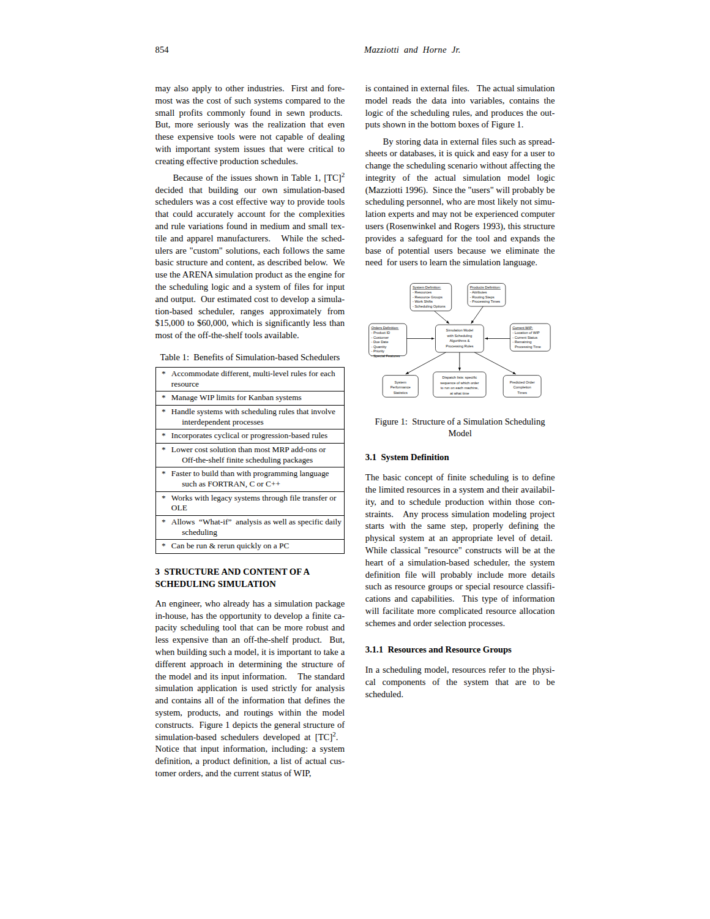854 Mazziotti and Horne Jr.
may also apply to other industries. First and foremost was the cost of such systems compared to the small profits commonly found in sewn products. But, more seriously was the realization that even these expensive tools were not capable of dealing with important system issues that were critical to creating effective production schedules.
Because of the issues shown in Table 1, [TC]2 decided that building our own simulation-based schedulers was a cost effective way to provide tools that could accurately account for the complexities and rule variations found in medium and small textile and apparel manufacturers. While the schedulers are "custom" solutions, each follows the same basic structure and content, as described below. We use the ARENA simulation product as the engine for the scheduling logic and a system of files for input and output. Our estimated cost to develop a simulation-based scheduler, ranges approximately from $15,000 to $60,000, which is significantly less than most of the off-the-shelf tools available.
Table 1: Benefits of Simulation-based Schedulers
| * | Accommodate different, multi-level rules for each resource |
| * | Manage WIP limits for Kanban systems |
| * | Handle systems with scheduling rules that involve interdependent processes |
| * | Incorporates cyclical or progression-based rules |
| * | Lower cost solution than most MRP add-ons or Off-the-shelf finite scheduling packages |
| * | Faster to build than with programming language such as FORTRAN, C or C++ |
| * | Works with legacy systems through file transfer or OLE |
| * | Allows “What-if” analysis as well as specific daily scheduling |
| * | Can be run & rerun quickly on a PC |
3 STRUCTURE AND CONTENT OF A SCHEDULING SIMULATION
An engineer, who already has a simulation package in-house, has the opportunity to develop a finite capacity scheduling tool that can be more robust and less expensive than an off-the-shelf product. But, when building such a model, it is important to take a different approach in determining the structure of the model and its input information. The standard simulation application is used strictly for analysis and contains all of the information that defines the system, products, and routings within the model constructs. Figure 1 depicts the general structure of simulation-based schedulers developed at [TC]2. Notice that input information, including: a system definition, a product definition, a list of actual customer orders, and the current status of WIP,
is contained in external files. The actual simulation model reads the data into variables, contains the logic of the scheduling rules, and produces the outputs shown in the bottom boxes of Figure 1.
By storing data in external files such as spreadsheets or databases, it is quick and easy for a user to change the scheduling scenario without affecting the integrity of the actual simulation model logic (Mazziotti 1996). Since the "users" will probably be scheduling personnel, who are most likely not simulation experts and may not be experienced computer users (Rosenwinkel and Rogers 1993), this structure provides a safeguard for the tool and expands the base of potential users because we eliminate the need for users to learn the simulation language.
System Definition: - Resources - Resource Groups - Work Shifts - Scheduling Options Products Definition: - Attributes - Routing Steps - Processing Times Orders Definition: - Product ID - Customer - Due Date - Quantity - Priority - Special Features Current WIP: - Location of WIP - Current Status - Remaining Processing Time Simulation Model with Scheduling Algorithms & Processing Rules System Performance Statistics Dispatch lists: specific sequence of which order to run on each machine, at what time Predicted Order Completion Times
Figure 1: Structure of a Simulation Scheduling Model
3.1 System Definition
The basic concept of finite scheduling is to define the limited resources in a system and their availability, and to schedule production within those constraints. Any process simulation modeling project starts with the same step, properly defining the physical system at an appropriate level of detail. While classical "resource" constructs will be at the heart of a simulation-based scheduler, the system definition file will probably include more details such as resource groups or special resource classifications and capabilities. This type of information will facilitate more complicated resource allocation schemes and order selection processes.
3.1.1 Resources and Resource Groups
In a scheduling model, resources refer to the physical components of the system that are to be scheduled.